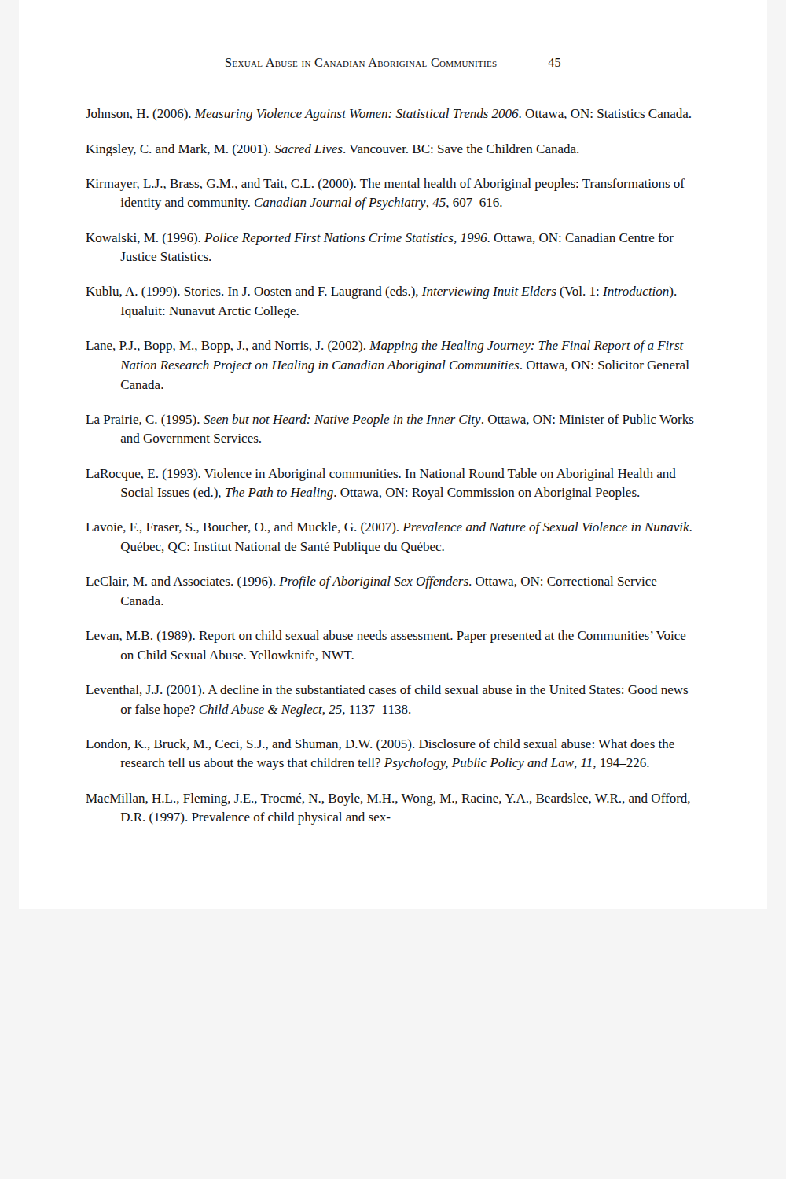Sexual Abuse in Canadian Aboriginal Communities 45
Johnson, H. (2006). Measuring Violence Against Women: Statistical Trends 2006. Ottawa, ON: Statistics Canada.
Kingsley, C. and Mark, M. (2001). Sacred Lives. Vancouver. BC: Save the Children Canada.
Kirmayer, L.J., Brass, G.M., and Tait, C.L. (2000). The mental health of Aboriginal peoples: Transformations of identity and community. Canadian Journal of Psychiatry, 45, 607–616.
Kowalski, M. (1996). Police Reported First Nations Crime Statistics, 1996. Ottawa, ON: Canadian Centre for Justice Statistics.
Kublu, A. (1999). Stories. In J. Oosten and F. Laugrand (eds.), Interviewing Inuit Elders (Vol. 1: Introduction). Iqualuit: Nunavut Arctic College.
Lane, P.J., Bopp, M., Bopp, J., and Norris, J. (2002). Mapping the Healing Journey: The Final Report of a First Nation Research Project on Healing in Canadian Aboriginal Communities. Ottawa, ON: Solicitor General Canada.
La Prairie, C. (1995). Seen but not Heard: Native People in the Inner City. Ottawa, ON: Minister of Public Works and Government Services.
LaRocque, E. (1993). Violence in Aboriginal communities. In National Round Table on Aboriginal Health and Social Issues (ed.), The Path to Healing. Ottawa, ON: Royal Commission on Aboriginal Peoples.
Lavoie, F., Fraser, S., Boucher, O., and Muckle, G. (2007). Prevalence and Nature of Sexual Violence in Nunavik. Québec, QC: Institut National de Santé Publique du Québec.
LeClair, M. and Associates. (1996). Profile of Aboriginal Sex Offenders. Ottawa, ON: Correctional Service Canada.
Levan, M.B. (1989). Report on child sexual abuse needs assessment. Paper presented at the Communities’ Voice on Child Sexual Abuse. Yellowknife, NWT.
Leventhal, J.J. (2001). A decline in the substantiated cases of child sexual abuse in the United States: Good news or false hope? Child Abuse & Neglect, 25, 1137–1138.
London, K., Bruck, M., Ceci, S.J., and Shuman, D.W. (2005). Disclosure of child sexual abuse: What does the research tell us about the ways that children tell? Psychology, Public Policy and Law, 11, 194–226.
MacMillan, H.L., Fleming, J.E., Trocmé, N., Boyle, M.H., Wong, M., Racine, Y.A., Beardslee, W.R., and Offord, D.R. (1997). Prevalence of child physical and sex-